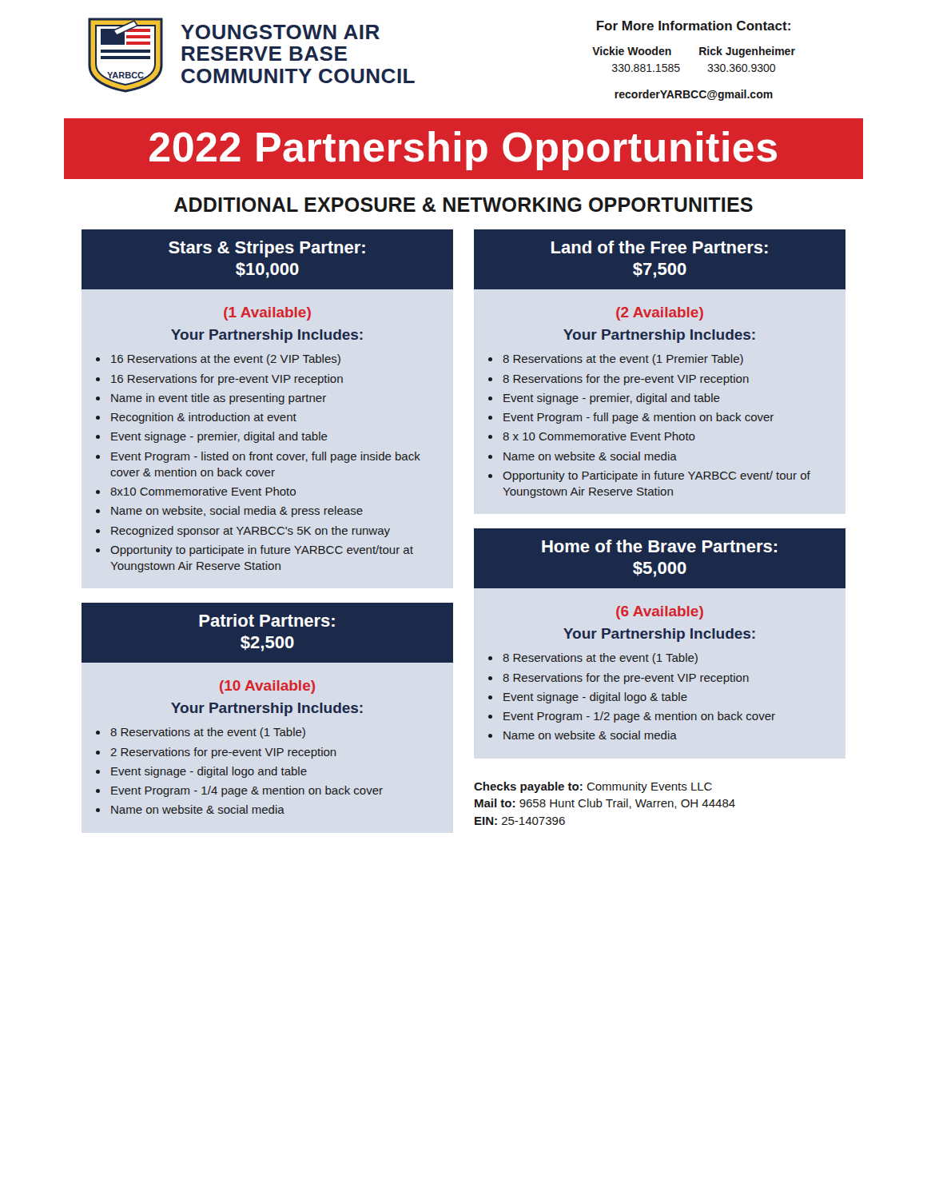YARBCC
Youngstown Air
Reserve Base
Community Council
For More Information Contact:
Vickie Wooden Rick Jugenheimer
330.881.1585 330.360.9300
recorderYARBCC@gmail.com
2022 Partnership Opportunities
ADDITIONAL EXPOSURE & NETWORKING OPPORTUNITIES
Stars & Stripes Partner:$10,000
(1 Available)
Your Partnership Includes:
16 Reservations at the event (2 VIP Tables)
16 Reservations for pre-event VIP reception
Name in event title as presenting partner
Recognition & introduction at event
Event signage - premier, digital and table
Event Program - listed on front cover, full page inside back cover & mention on back cover
8x10 Commemorative Event Photo
Name on website, social media & press release
Recognized sponsor at YARBCC's 5K on the runway
Opportunity to participate in future YARBCC event/tour at Youngstown Air Reserve Station
Patriot Partners:$2,500
(10 Available)
Your Partnership Includes:
8 Reservations at the event (1 Table)
2 Reservations for pre-event VIP reception
Event signage - digital logo and table
Event Program - 1/4 page & mention on back cover
Name on website & social media
Land of the Free Partners:$7,500
(2 Available)
Your Partnership Includes:
8 Reservations at the event (1 Premier Table)
8 Reservations for the pre-event VIP reception
Event signage - premier, digital and table
Event Program - full page & mention on back cover
8 x 10 Commemorative Event Photo
Name on website & social media
Opportunity to Participate in future YARBCC event/ tour of Youngstown Air Reserve Station
Home of the Brave Partners:$5,000
(6 Available)
Your Partnership Includes:
8 Reservations at the event (1 Table)
8 Reservations for the pre-event VIP reception
Event signage - digital logo & table
Event Program - 1/2 page & mention on back cover
Name on website & social media
Checks payable to: Community Events LLC
Mail to: 9658 Hunt Club Trail, Warren, OH 44484
EIN: 25-1407396